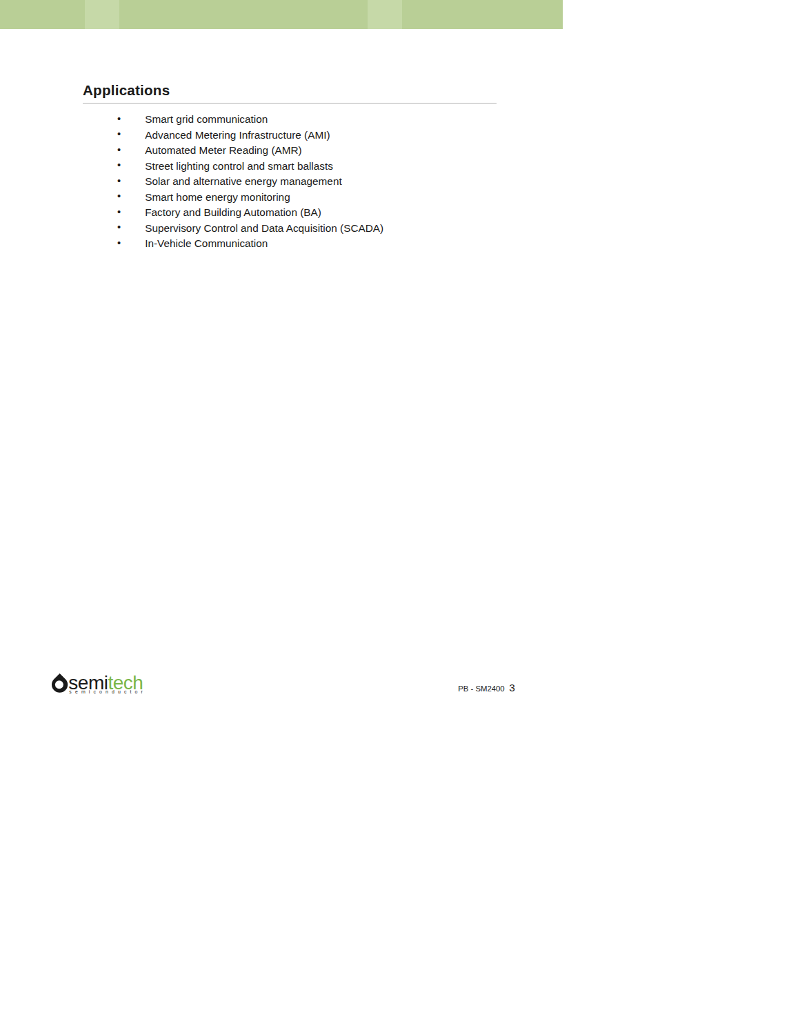Applications
Smart grid communication
Advanced Metering Infrastructure (AMI)
Automated Meter Reading (AMR)
Street lighting control and smart ballasts
Solar and alternative energy management
Smart home energy monitoring
Factory and Building Automation (BA)
Supervisory Control and Data Acquisition (SCADA)
In-Vehicle Communication
semi tech
s e m i c o n d u c t o r
PB - SM2400 3